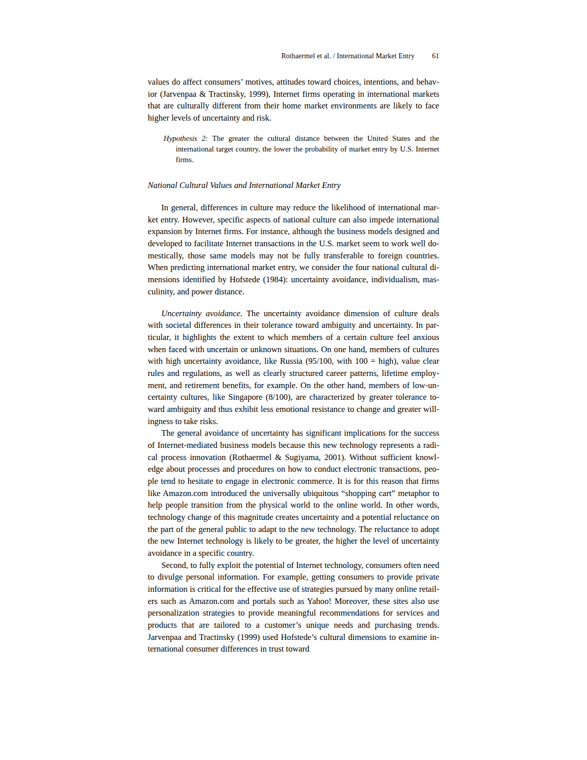Rothaermel et al. / International Market Entry 61
values do affect consumers’ motives, attitudes toward choices, intentions, and behavior (Jarvenpaa & Tractinsky, 1999), Internet firms operating in international markets that are culturally different from their home market environments are likely to face higher levels of uncertainty and risk.
Hypothesis 2: The greater the cultural distance between the United States and the international target country, the lower the probability of market entry by U.S. Internet firms.
National Cultural Values and International Market Entry
In general, differences in culture may reduce the likelihood of international market entry. However, specific aspects of national culture can also impede international expansion by Internet firms. For instance, although the business models designed and developed to facilitate Internet transactions in the U.S. market seem to work well domestically, those same models may not be fully transferable to foreign countries. When predicting international market entry, we consider the four national cultural dimensions identified by Hofstede (1984): uncertainty avoidance, individualism, masculinity, and power distance.
Uncertainty avoidance. The uncertainty avoidance dimension of culture deals with societal differences in their tolerance toward ambiguity and uncertainty. In particular, it highlights the extent to which members of a certain culture feel anxious when faced with uncertain or unknown situations. On one hand, members of cultures with high uncertainty avoidance, like Russia (95/100, with 100 = high), value clear rules and regulations, as well as clearly structured career patterns, lifetime employment, and retirement benefits, for example. On the other hand, members of low-uncertainty cultures, like Singapore (8/100), are characterized by greater tolerance toward ambiguity and thus exhibit less emotional resistance to change and greater willingness to take risks.
The general avoidance of uncertainty has significant implications for the success of Internet-mediated business models because this new technology represents a radical process innovation (Rothaermel & Sugiyama, 2001). Without sufficient knowledge about processes and procedures on how to conduct electronic transactions, people tend to hesitate to engage in electronic commerce. It is for this reason that firms like Amazon.com introduced the universally ubiquitous “shopping cart” metaphor to help people transition from the physical world to the online world. In other words, technology change of this magnitude creates uncertainty and a potential reluctance on the part of the general public to adapt to the new technology. The reluctance to adopt the new Internet technology is likely to be greater, the higher the level of uncertainty avoidance in a specific country.
Second, to fully exploit the potential of Internet technology, consumers often need to divulge personal information. For example, getting consumers to provide private information is critical for the effective use of strategies pursued by many online retailers such as Amazon.com and portals such as Yahoo! Moreover, these sites also use personalization strategies to provide meaningful recommendations for services and products that are tailored to a customer’s unique needs and purchasing trends. Jarvenpaa and Tractinsky (1999) used Hofstede’s cultural dimensions to examine international consumer differences in trust toward